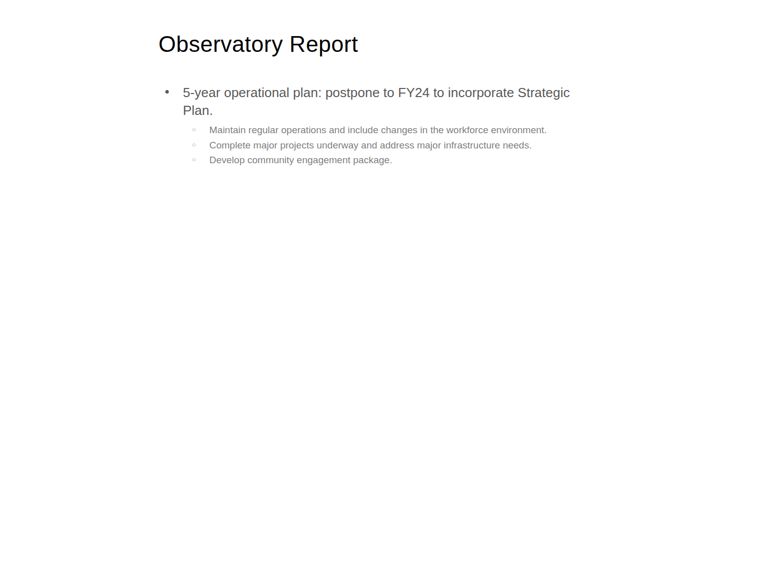Observatory Report
5-year operational plan: postpone to FY24 to incorporate Strategic Plan.
Maintain regular operations and include changes in the workforce environment.
Complete major projects underway and address major infrastructure needs.
Develop community engagement package.